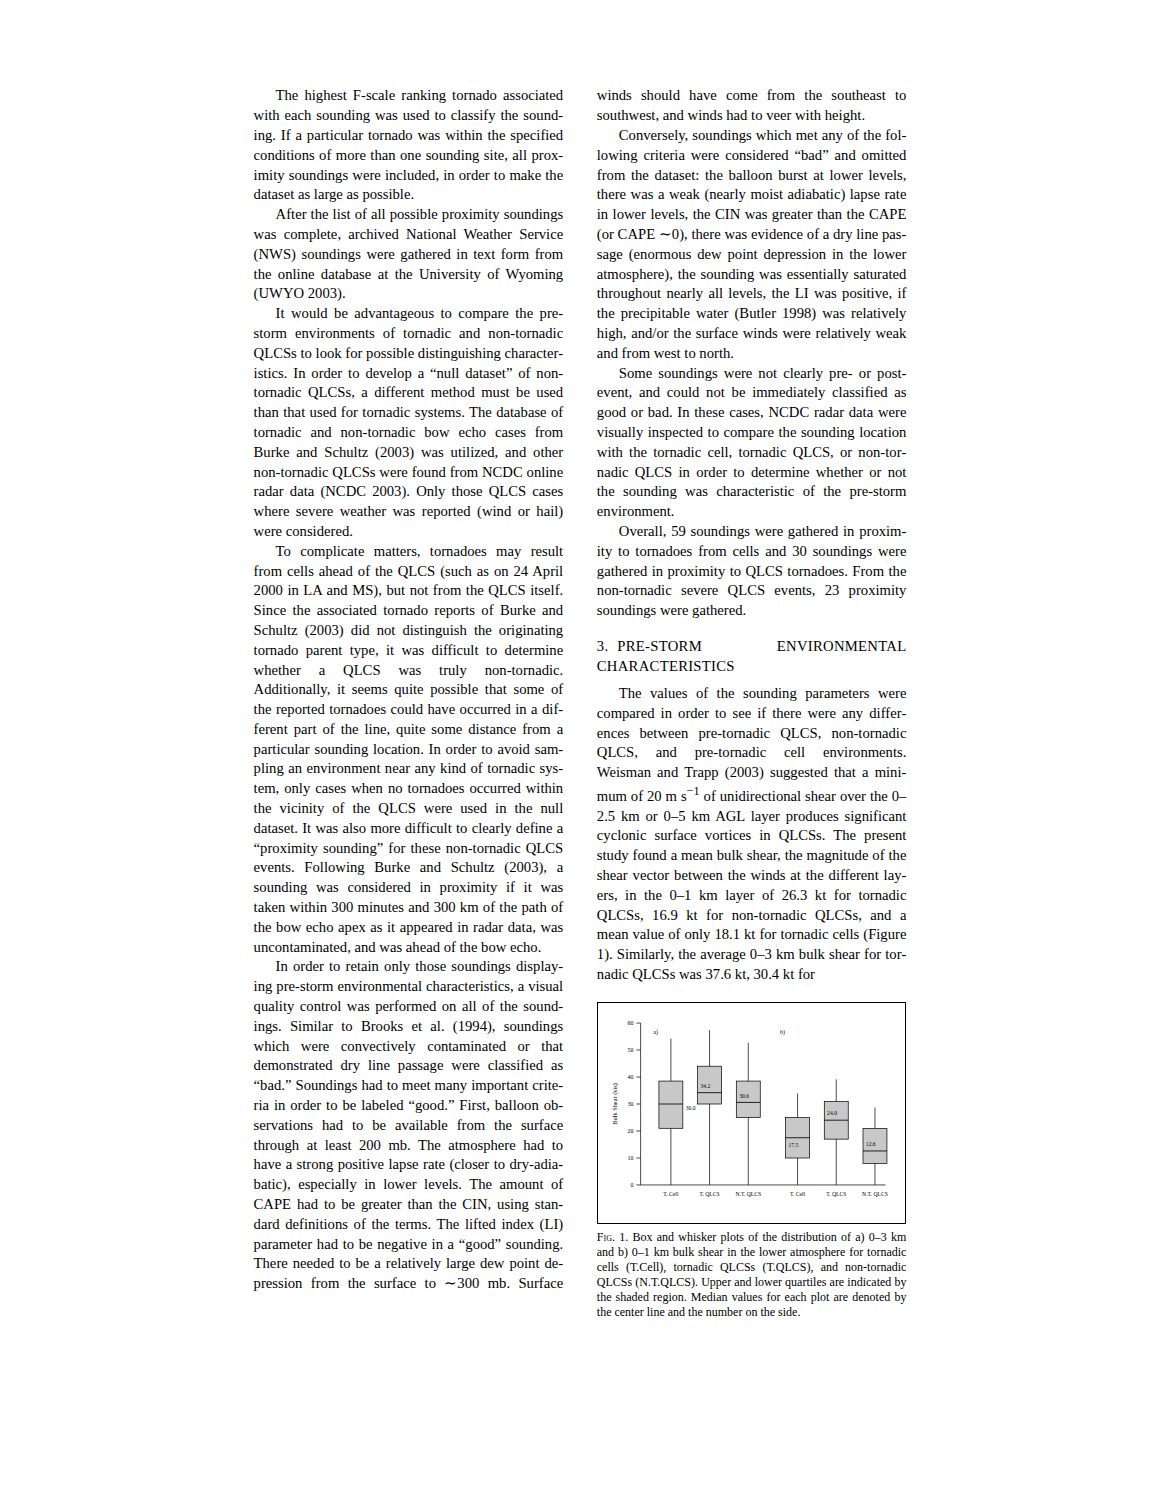The highest F-scale ranking tornado associated with each sounding was used to classify the sounding. If a particular tornado was within the specified conditions of more than one sounding site, all proximity soundings were included, in order to make the dataset as large as possible.
After the list of all possible proximity soundings was complete, archived National Weather Service (NWS) soundings were gathered in text form from the online database at the University of Wyoming (UWYO 2003).
It would be advantageous to compare the pre-storm environments of tornadic and non-tornadic QLCSs to look for possible distinguishing characteristics. In order to develop a “null dataset” of non-tornadic QLCSs, a different method must be used than that used for tornadic systems. The database of tornadic and non-tornadic bow echo cases from Burke and Schultz (2003) was utilized, and other non-tornadic QLCSs were found from NCDC online radar data (NCDC 2003). Only those QLCS cases where severe weather was reported (wind or hail) were considered.
To complicate matters, tornadoes may result from cells ahead of the QLCS (such as on 24 April 2000 in LA and MS), but not from the QLCS itself. Since the associated tornado reports of Burke and Schultz (2003) did not distinguish the originating tornado parent type, it was difficult to determine whether a QLCS was truly non-tornadic. Additionally, it seems quite possible that some of the reported tornadoes could have occurred in a different part of the line, quite some distance from a particular sounding location. In order to avoid sampling an environment near any kind of tornadic system, only cases when no tornadoes occurred within the vicinity of the QLCS were used in the null dataset. It was also more difficult to clearly define a “proximity sounding” for these non-tornadic QLCS events. Following Burke and Schultz (2003), a sounding was considered in proximity if it was taken within 300 minutes and 300 km of the path of the bow echo apex as it appeared in radar data, was uncontaminated, and was ahead of the bow echo.
In order to retain only those soundings displaying pre-storm environmental characteristics, a visual quality control was performed on all of the soundings. Similar to Brooks et al. (1994), soundings which were convectively contaminated or that demonstrated dry line passage were classified as “bad.” Soundings had to meet many important criteria in order to be labeled “good.” First, balloon observations had to be available from the surface through at least 200 mb. The atmosphere had to have a strong positive lapse rate (closer to dry-adiabatic), especially in lower levels. The amount of CAPE had to be greater than the CIN, using standard definitions of the terms. The lifted index (LI) parameter had to be negative in a “good” sounding. There needed to be a relatively large dew point depression from the surface to ∼300 mb. Surface winds should have come from the southeast to southwest, and winds had to veer with height.
Conversely, soundings which met any of the following criteria were considered “bad” and omitted from the dataset: the balloon burst at lower levels, there was a weak (nearly moist adiabatic) lapse rate in lower levels, the CIN was greater than the CAPE (or CAPE ∼0), there was evidence of a dry line passage (enormous dew point depression in the lower atmosphere), the sounding was essentially saturated throughout nearly all levels, the LI was positive, if the precipitable water (Butler 1998) was relatively high, and/or the surface winds were relatively weak and from west to north.
Some soundings were not clearly pre- or post-event, and could not be immediately classified as good or bad. In these cases, NCDC radar data were visually inspected to compare the sounding location with the tornadic cell, tornadic QLCS, or non-tornadic QLCS in order to determine whether or not the sounding was characteristic of the pre-storm environment.
Overall, 59 soundings were gathered in proximity to tornadoes from cells and 30 soundings were gathered in proximity to QLCS tornadoes. From the non-tornadic severe QLCS events, 23 proximity soundings were gathered.
3. Pre-Storm Environmental Characteristics
The values of the sounding parameters were compared in order to see if there were any differences between pre-tornadic QLCS, non-tornadic QLCS, and pre-tornadic cell environments. Weisman and Trapp (2003) suggested that a minimum of 20 m s−1 of unidirectional shear over the 0–2.5 km or 0–5 km AGL layer produces significant cyclonic surface vortices in QLCSs. The present study found a mean bulk shear, the magnitude of the shear vector between the winds at the different layers, in the 0–1 km layer of 26.3 kt for tornadic QLCSs, 16.9 kt for non-tornadic QLCSs, and a mean value of only 18.1 kt for tornadic cells (Figure 1). Similarly, the average 0–3 km bulk shear for tornadic QLCSs was 37.6 kt, 30.4 kt for
0 10 20 30 40 50 60 Bulk Shear (kts) a) b) 30.0 T. Cell 34.2 T. QLCS 30.6 N.T. QLCS 17.5 T. Cell 24.0 T. QLCS 12.6 N.T. QLCS
Fig. 1. Box and whisker plots of the distribution of a) 0–3 km and b) 0–1 km bulk shear in the lower atmosphere for tornadic cells (T.Cell), tornadic QLCSs (T.QLCS), and non-tornadic QLCSs (N.T.QLCS). Upper and lower quartiles are indicated by the shaded region. Median values for each plot are denoted by the center line and the number on the side.